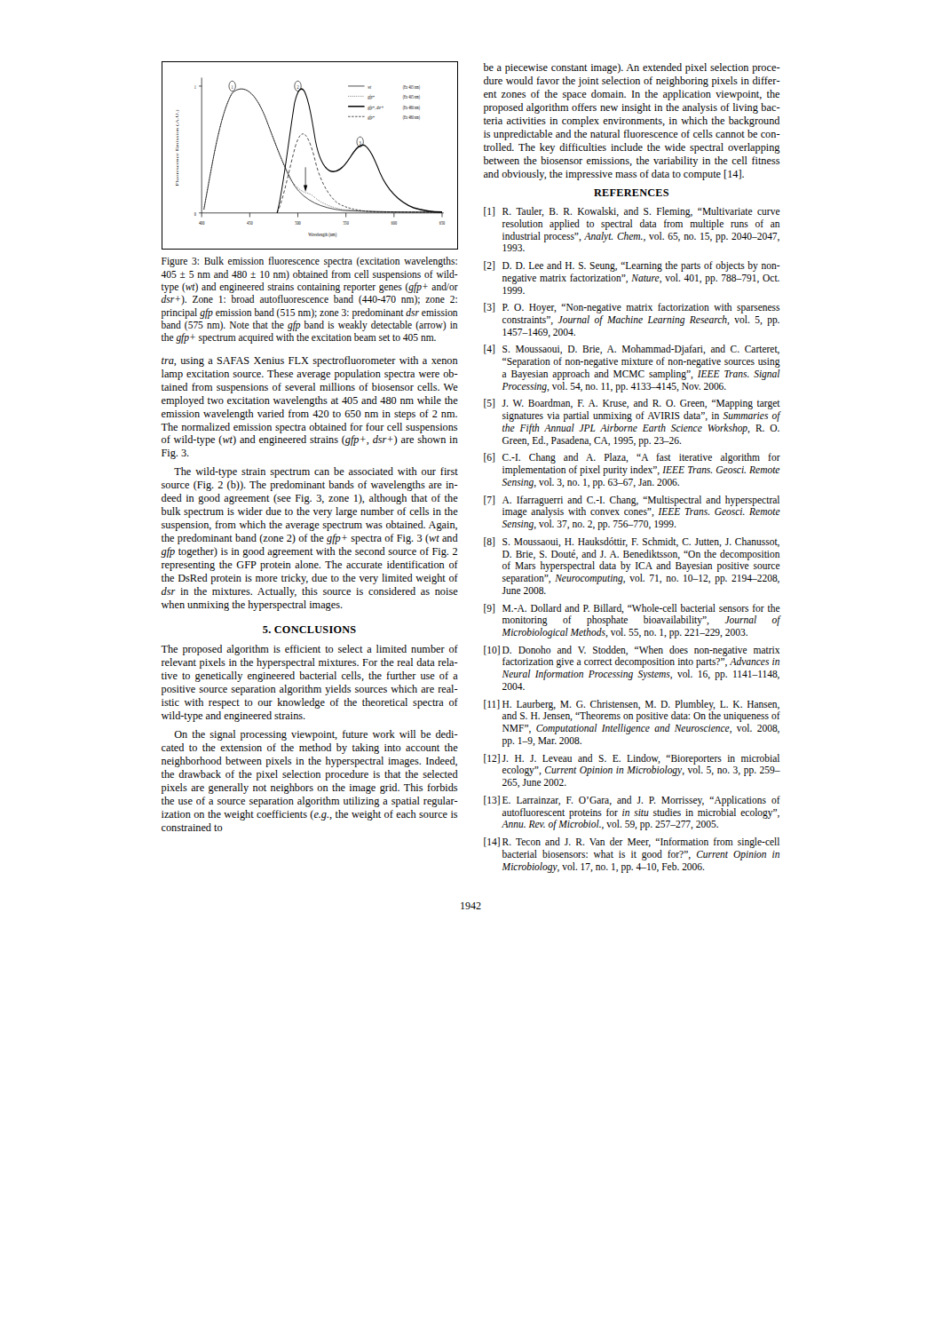1 0 400 450 500 550 600 650 Wavelength (nm) Fluorescence Emission (A.U.) 1 2 3 wt (Ex 405 nm) gfp+ (Ex 405 nm) gfp+, dsr+ (Ex 480 nm) gfp+ (Ex 480 nm)
Figure 3: Bulk emission fluorescence spectra (excitation wavelengths: 405 ± 5 nm and 480 ± 10 nm) obtained from cell suspensions of wild-type (wt) and engineered strains containing reporter genes (gfp+ and/or dsr+). Zone 1: broad autofluorescence band (440-470 nm); zone 2: principal gfp emission band (515 nm); zone 3: predominant dsr emission band (575 nm). Note that the gfp band is weakly detectable (arrow) in the gfp+ spectrum acquired with the excitation beam set to 405 nm.
tra, using a SAFAS Xenius FLX spectrofluorometer with a xenon lamp excitation source. These average population spectra were obtained from suspensions of several millions of biosensor cells. We employed two excitation wavelengths at 405 and 480 nm while the emission wavelength varied from 420 to 650 nm in steps of 2 nm. The normalized emission spectra obtained for four cell suspensions of wild-type (wt) and engineered strains (gfp+, dsr+) are shown in Fig. 3.
The wild-type strain spectrum can be associated with our first source (Fig. 2 (b)). The predominant bands of wavelengths are indeed in good agreement (see Fig. 3, zone 1), although that of the bulk spectrum is wider due to the very large number of cells in the suspension, from which the average spectrum was obtained. Again, the predominant band (zone 2) of the gfp+ spectra of Fig. 3 (wt and gfp together) is in good agreement with the second source of Fig. 2 representing the GFP protein alone. The accurate identification of the DsRed protein is more tricky, due to the very limited weight of dsr in the mixtures. Actually, this source is considered as noise when unmixing the hyperspectral images.
5. CONCLUSIONS
The proposed algorithm is efficient to select a limited number of relevant pixels in the hyperspectral mixtures. For the real data relative to genetically engineered bacterial cells, the further use of a positive source separation algorithm yields sources which are realistic with respect to our knowledge of the theoretical spectra of wild-type and engineered strains.
On the signal processing viewpoint, future work will be dedicated to the extension of the method by taking into account the neighborhood between pixels in the hyperspectral images. Indeed, the drawback of the pixel selection procedure is that the selected pixels are generally not neighbors on the image grid. This forbids the use of a source separation algorithm utilizing a spatial regularization on the weight coefficients (e.g., the weight of each source is constrained to
be a piecewise constant image). An extended pixel selection procedure would favor the joint selection of neighboring pixels in different zones of the space domain. In the application viewpoint, the proposed algorithm offers new insight in the analysis of living bacteria activities in complex environments, in which the background is unpredictable and the natural fluorescence of cells cannot be controlled. The key difficulties include the wide spectral overlapping between the biosensor emissions, the variability in the cell fitness and obviously, the impressive mass of data to compute [14].
REFERENCES
[1] R. Tauler, B. R. Kowalski, and S. Fleming, “Multivariate curve resolution applied to spectral data from multiple runs of an industrial process”, Analyt. Chem., vol. 65, no. 15, pp. 2040–2047, 1993.
[2] D. D. Lee and H. S. Seung, “Learning the parts of objects by non-negative matrix factorization”, Nature, vol. 401, pp. 788–791, Oct. 1999.
[3] P. O. Hoyer, “Non-negative matrix factorization with sparseness constraints”, Journal of Machine Learning Research, vol. 5, pp. 1457–1469, 2004.
[4] S. Moussaoui, D. Brie, A. Mohammad-Djafari, and C. Carteret, “Separation of non-negative mixture of non-negative sources using a Bayesian approach and MCMC sampling”, IEEE Trans. Signal Processing, vol. 54, no. 11, pp. 4133–4145, Nov. 2006.
[5] J. W. Boardman, F. A. Kruse, and R. O. Green, “Mapping target signatures via partial unmixing of AVIRIS data”, in Summaries of the Fifth Annual JPL Airborne Earth Science Workshop, R. O. Green, Ed., Pasadena, CA, 1995, pp. 23–26.
[6] C.-I. Chang and A. Plaza, “A fast iterative algorithm for implementation of pixel purity index”, IEEE Trans. Geosci. Remote Sensing, vol. 3, no. 1, pp. 63–67, Jan. 2006.
[7] A. Ifarraguerri and C.-I. Chang, “Multispectral and hyperspectral image analysis with convex cones”, IEEE Trans. Geosci. Remote Sensing, vol. 37, no. 2, pp. 756–770, 1999.
[8] S. Moussaoui, H. Hauksdóttir, F. Schmidt, C. Jutten, J. Chanussot, D. Brie, S. Douté, and J. A. Benediktsson, “On the decomposition of Mars hyperspectral data by ICA and Bayesian positive source separation”, Neurocomputing, vol. 71, no. 10–12, pp. 2194–2208, June 2008.
[9] M.-A. Dollard and P. Billard, “Whole-cell bacterial sensors for the monitoring of phosphate bioavailability”, Journal of Microbiological Methods, vol. 55, no. 1, pp. 221–229, 2003.
[10] D. Donoho and V. Stodden, “When does non-negative matrix factorization give a correct decomposition into parts?”, Advances in Neural Information Processing Systems, vol. 16, pp. 1141–1148, 2004.
[11] H. Laurberg, M. G. Christensen, M. D. Plumbley, L. K. Hansen, and S. H. Jensen, “Theorems on positive data: On the uniqueness of NMF”, Computational Intelligence and Neuroscience, vol. 2008, pp. 1–9, Mar. 2008.
[12] J. H. J. Leveau and S. E. Lindow, “Bioreporters in microbial ecology”, Current Opinion in Microbiology, vol. 5, no. 3, pp. 259–265, June 2002.
[13] E. Larrainzar, F. O’Gara, and J. P. Morrissey, “Applications of autofluorescent proteins for in situ studies in microbial ecology”, Annu. Rev. of Microbiol., vol. 59, pp. 257–277, 2005.
[14] R. Tecon and J. R. Van der Meer, “Information from single-cell bacterial biosensors: what is it good for?”, Current Opinion in Microbiology, vol. 17, no. 1, pp. 4–10, Feb. 2006.
1942